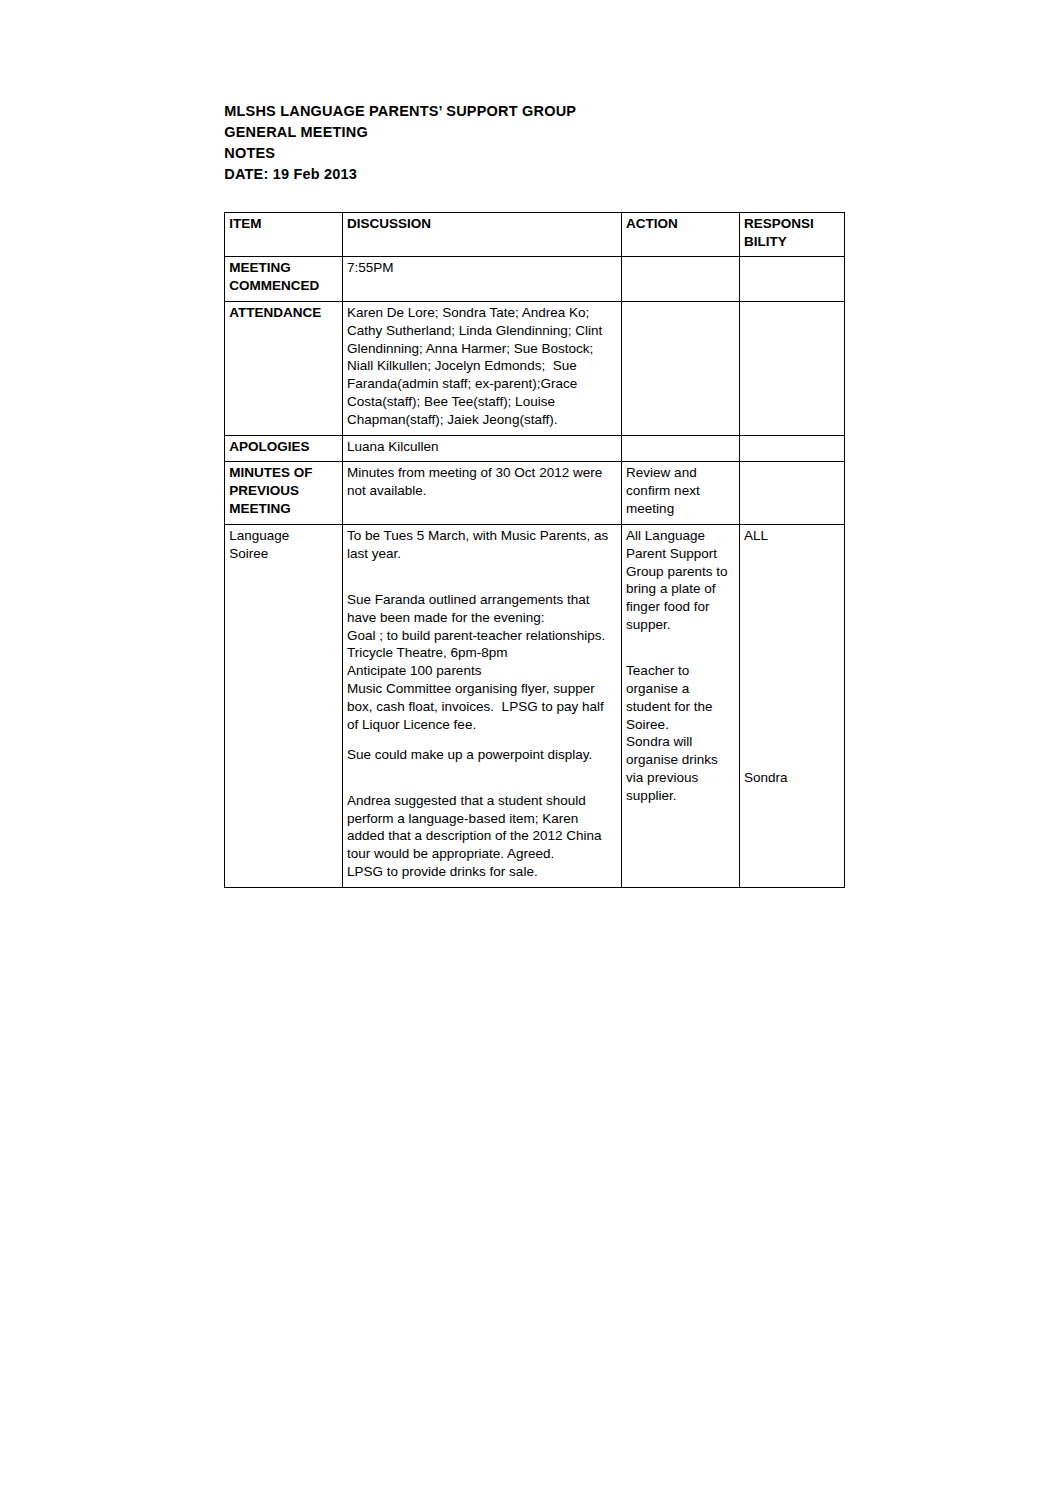MLSHS LANGUAGE PARENTS’ SUPPORT GROUP GENERAL MEETING NOTES DATE: 19 Feb 2013
| ITEM | DISCUSSION | ACTION | RESPONSI BILITY |
| --- | --- | --- | --- |
| MEETING COMMENCED | 7:55PM | | |
| ATTENDANCE | Karen De Lore; Sondra Tate; Andrea Ko; Cathy Sutherland; Linda Glendinning; Clint Glendinning; Anna Harmer; Sue Bostock; Niall Kilkullen; Jocelyn Edmonds; Sue Faranda(admin staff; ex-parent);Grace Costa(staff); Bee Tee(staff); Louise Chapman(staff); Jaiek Jeong(staff). | | |
| APOLOGIES | Luana Kilcullen | | |
| MINUTES OF PREVIOUS MEETING | Minutes from meeting of 30 Oct 2012 were not available. | Review and confirm next meeting | |
| Language Soiree | To be Tues 5 March, with Music Parents, as last year. Sue Faranda outlined arrangements that have been made for the evening: Goal ; to build parent-teacher relationships. Tricycle Theatre, 6pm-8pm Anticipate 100 parents Music Committee organising flyer, supper box, cash float, invoices. LPSG to pay half of Liquor Licence fee. Sue could make up a powerpoint display. Andrea suggested that a student should perform a language-based item; Karen added that a description of the 2012 China tour would be appropriate. Agreed. LPSG to provide drinks for sale. | All Language Parent Support Group parents to bring a plate of finger food for supper. Teacher to organise a student for the Soiree. Sondra will organise drinks via previous supplier. | ALL Sondra |